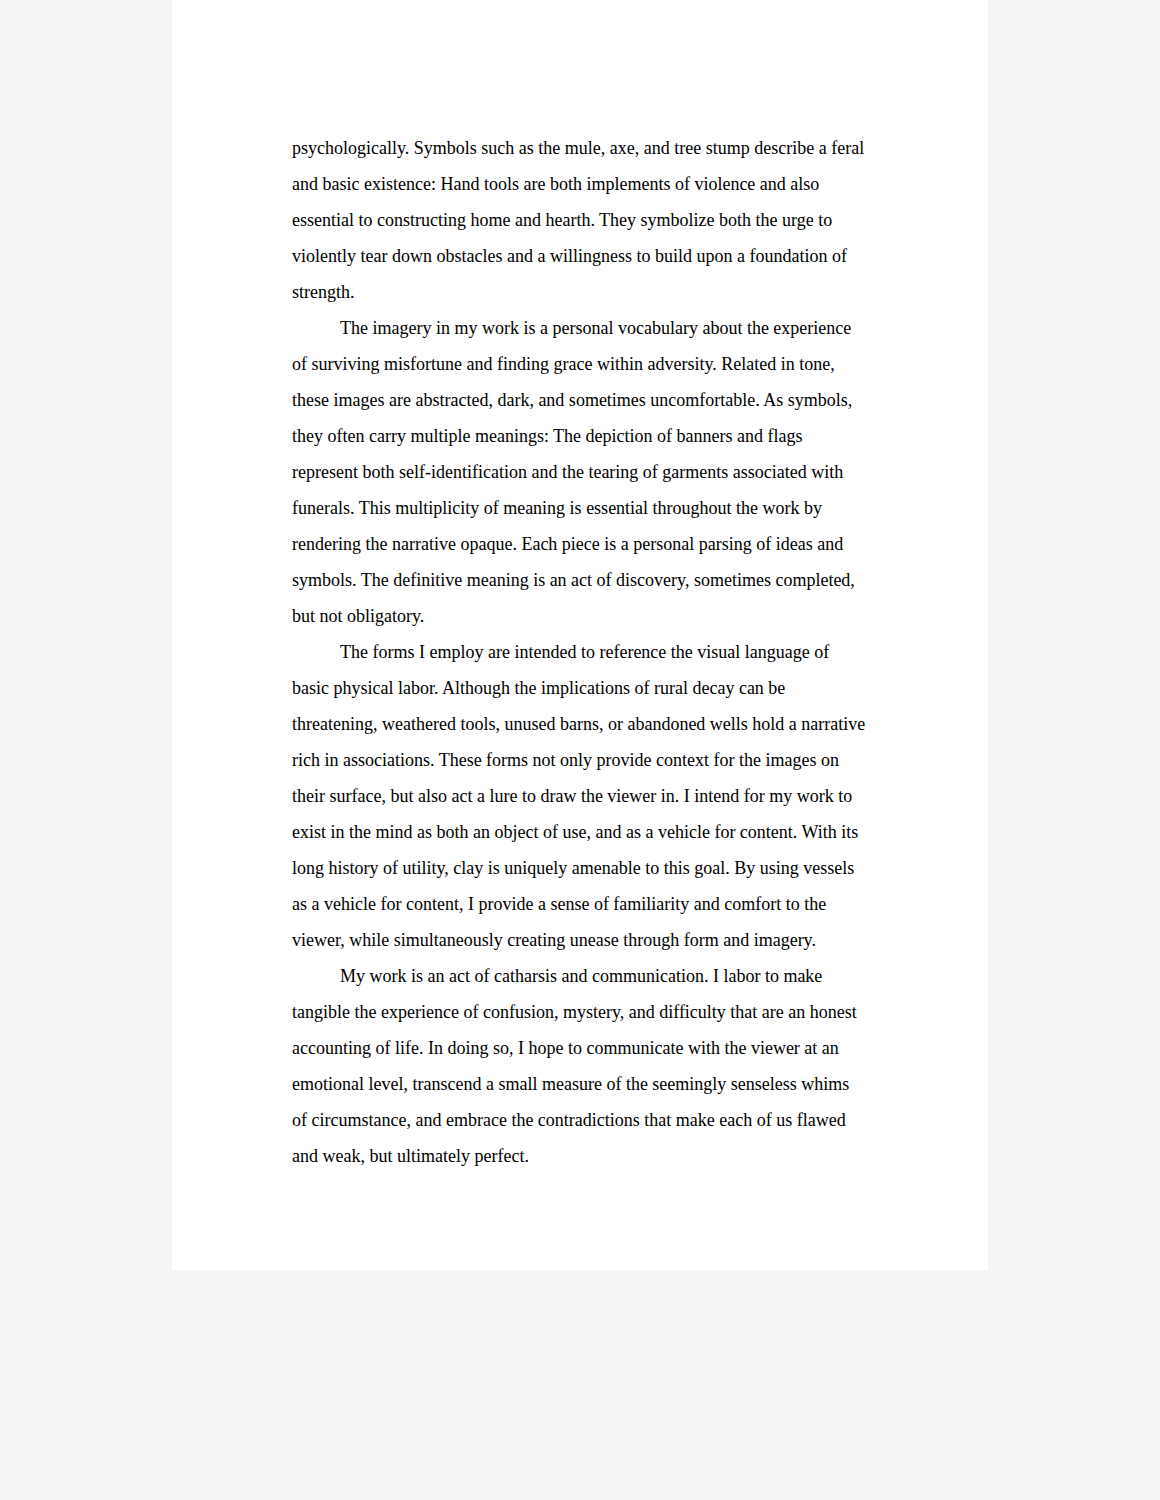psychologically. Symbols such as the mule, axe, and tree stump describe a feral and basic existence: Hand tools are both implements of violence and also essential to constructing home and hearth. They symbolize both the urge to violently tear down obstacles and a willingness to build upon a foundation of strength.
The imagery in my work is a personal vocabulary about the experience of surviving misfortune and finding grace within adversity. Related in tone, these images are abstracted, dark, and sometimes uncomfortable. As symbols, they often carry multiple meanings: The depiction of banners and flags represent both self-identification and the tearing of garments associated with funerals. This multiplicity of meaning is essential throughout the work by rendering the narrative opaque. Each piece is a personal parsing of ideas and symbols. The definitive meaning is an act of discovery, sometimes completed, but not obligatory.
The forms I employ are intended to reference the visual language of basic physical labor. Although the implications of rural decay can be threatening, weathered tools, unused barns, or abandoned wells hold a narrative rich in associations. These forms not only provide context for the images on their surface, but also act a lure to draw the viewer in. I intend for my work to exist in the mind as both an object of use, and as a vehicle for content. With its long history of utility, clay is uniquely amenable to this goal. By using vessels as a vehicle for content, I provide a sense of familiarity and comfort to the viewer, while simultaneously creating unease through form and imagery.
My work is an act of catharsis and communication. I labor to make tangible the experience of confusion, mystery, and difficulty that are an honest accounting of life. In doing so, I hope to communicate with the viewer at an emotional level, transcend a small measure of the seemingly senseless whims of circumstance, and embrace the contradictions that make each of us flawed and weak, but ultimately perfect.